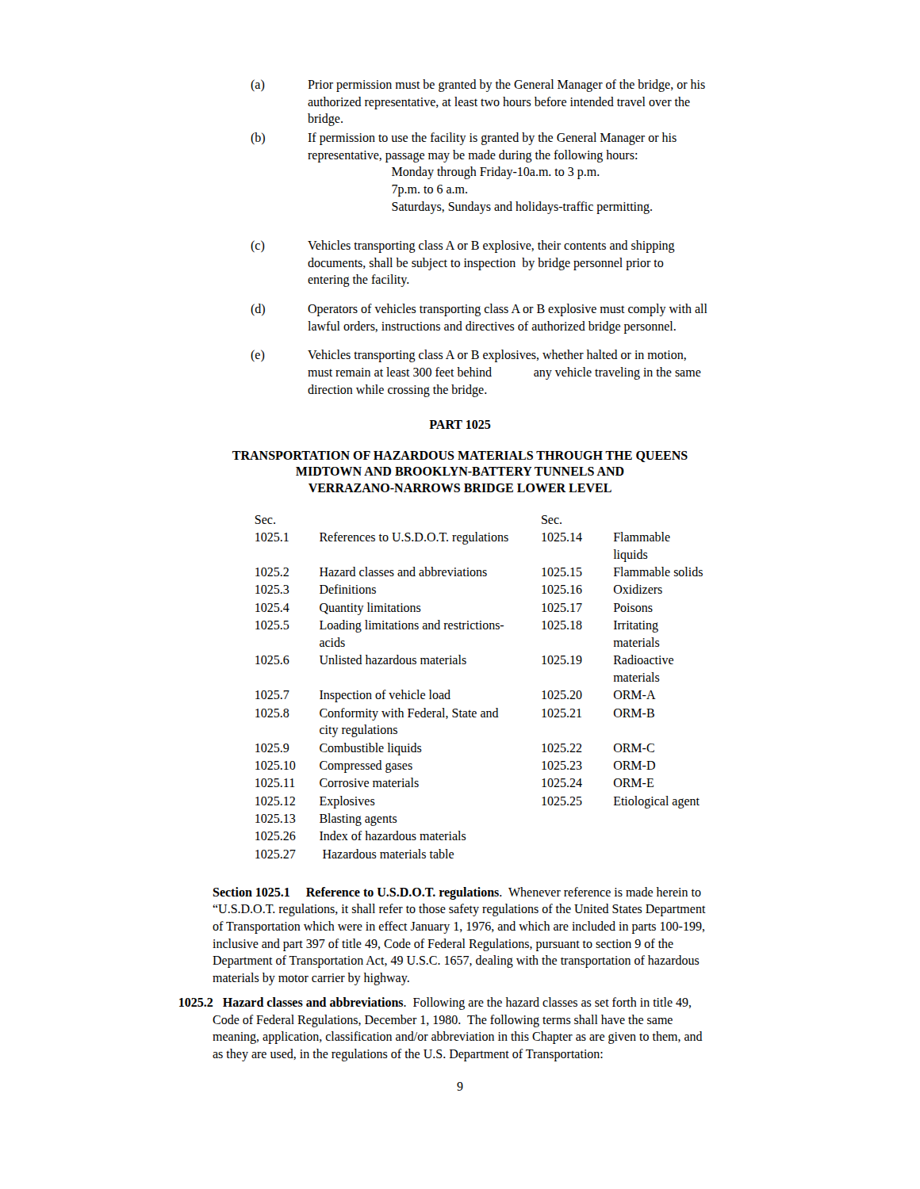(a)
Prior permission must be granted by the General Manager of the bridge, or his authorized representative, at least two hours before intended travel over the bridge.
(b)
If permission to use the facility is granted by the General Manager or his representative, passage may be made during the following hours:
Monday through Friday-10a.m. to 3 p.m.
7p.m. to 6 a.m.
Saturdays, Sundays and holidays-traffic permitting.
(c)
Vehicles transporting class A or B explosive, their contents and shipping documents, shall be subject to inspection by bridge personnel prior to entering the facility.
(d)
Operators of vehicles transporting class A or B explosive must comply with all lawful orders, instructions and directives of authorized bridge personnel.
(e)
Vehicles transporting class A or B explosives, whether halted or in motion, must remain at least 300 feet behind any vehicle traveling in the same direction while crossing the bridge.
PART 1025
TRANSPORTATION OF HAZARDOUS MATERIALS THROUGH THE QUEENS
MIDTOWN AND BROOKLYN-BATTERY TUNNELS AND
VERRAZANO-NARROWS BRIDGE LOWER LEVEL
| Sec. | | Sec. | |
| 1025.1 | References to U.S.D.O.T. regulations | 1025.14 | Flammable liquids |
| 1025.2 | Hazard classes and abbreviations | 1025.15 | Flammable solids |
| 1025.3 | Definitions | 1025.16 | Oxidizers |
| 1025.4 | Quantity limitations | 1025.17 | Poisons |
| 1025.5 | Loading limitations and restrictions-acids | 1025.18 | Irritating materials |
| 1025.6 | Unlisted hazardous materials | 1025.19 | Radioactive materials |
| 1025.7 | Inspection of vehicle load | 1025.20 | ORM-A |
| 1025.8 | Conformity with Federal, State and city regulations | 1025.21 | ORM-B |
| 1025.9 | Combustible liquids | 1025.22 | ORM-C |
| 1025.10 | Compressed gases | 1025.23 | ORM-D |
| 1025.11 | Corrosive materials | 1025.24 | ORM-E |
| 1025.12 | Explosives | 1025.25 | Etiological agent |
| 1025.13 | Blasting agents | | |
| 1025.26 | Index of hazardous materials | | |
| 1025.27 | Hazardous materials table | | |
Section 1025.1 Reference to U.S.D.O.T. regulations. Whenever reference is made herein to “U.S.D.O.T. regulations, it shall refer to those safety regulations of the United States Department of Transportation which were in effect January 1, 1976, and which are included in parts 100-199, inclusive and part 397 of title 49, Code of Federal Regulations, pursuant to section 9 of the Department of Transportation Act, 49 U.S.C. 1657, dealing with the transportation of hazardous materials by motor carrier by highway.
1025.2 Hazard classes and abbreviations. Following are the hazard classes as set forth in title 49, Code of Federal Regulations, December 1, 1980. The following terms shall have the same meaning, application, classification and/or abbreviation in this Chapter as are given to them, and as they are used, in the regulations of the U.S. Department of Transportation:
9